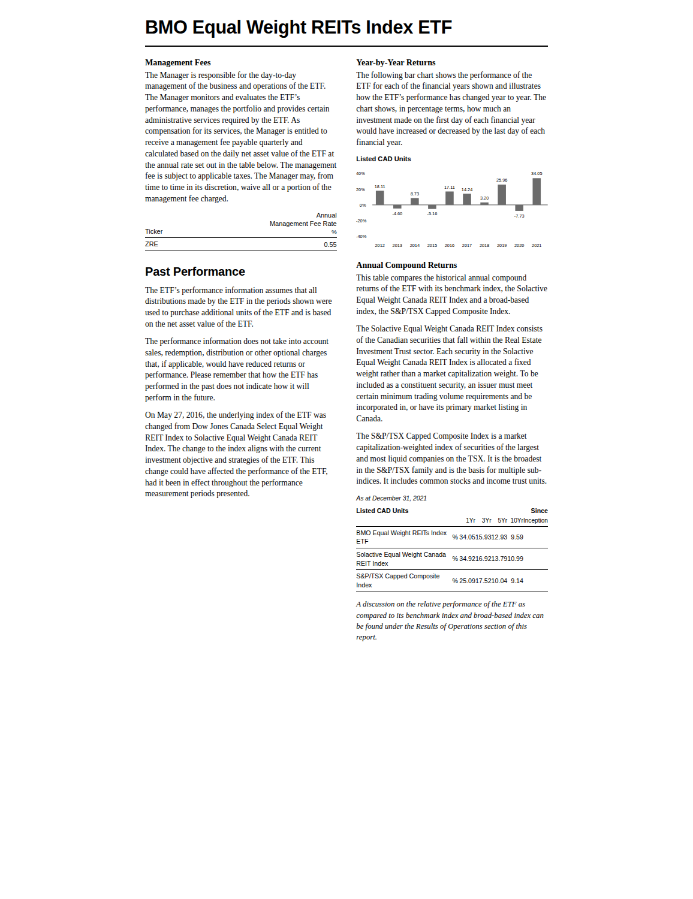BMO Equal Weight REITs Index ETF
Management Fees
The Manager is responsible for the day-to-day management of the business and operations of the ETF. The Manager monitors and evaluates the ETF’s performance, manages the portfolio and provides certain administrative services required by the ETF. As compensation for its services, the Manager is entitled to receive a management fee payable quarterly and calculated based on the daily net asset value of the ETF at the annual rate set out in the table below. The management fee is subject to applicable taxes. The Manager may, from time to time in its discretion, waive all or a portion of the management fee charged.
| Ticker | Annual Management Fee Rate % |
| ZRE | 0.55 |
Past Performance
The ETF’s performance information assumes that all distributions made by the ETF in the periods shown were used to purchase additional units of the ETF and is based on the net asset value of the ETF.
The performance information does not take into account sales, redemption, distribution or other optional charges that, if applicable, would have reduced returns or performance. Please remember that how the ETF has performed in the past does not indicate how it will perform in the future.
On May 27, 2016, the underlying index of the ETF was changed from Dow Jones Canada Select Equal Weight REIT Index to Solactive Equal Weight Canada REIT Index. The change to the index aligns with the current investment objective and strategies of the ETF. This change could have affected the performance of the ETF, had it been in effect throughout the performance measurement periods presented.
Year-by-Year Returns
The following bar chart shows the performance of the ETF for each of the financial years shown and illustrates how the ETF’s performance has changed year to year. The chart shows, in percentage terms, how much an investment made on the first day of each financial year would have increased or decreased by the last day of each financial year.
Listed CAD Units
40% 20% 0% -20% -40% 18.11 -4.60 8.73 -5.16 17.11 14.24 3.20 25.96 -7.73 34.05 2012 2013 2014 2015 2016 2017 2018 2019 2020 2021
Annual Compound Returns
This table compares the historical annual compound returns of the ETF with its benchmark index, the Solactive Equal Weight Canada REIT Index and a broad-based index, the S&P/TSX Capped Composite Index.
The Solactive Equal Weight Canada REIT Index consists of the Canadian securities that fall within the Real Estate Investment Trust sector. Each security in the Solactive Equal Weight Canada REIT Index is allocated a fixed weight rather than a market capitalization weight. To be included as a constituent security, an issuer must meet certain minimum trading volume requirements and be incorporated in, or have its primary market listing in Canada.
The S&P/TSX Capped Composite Index is a market capitalization-weighted index of securities of the largest and most liquid companies on the TSX. It is the broadest in the S&P/TSX family and is the basis for multiple sub-indices. It includes common stocks and income trust units.
As at December 31, 2021
| Listed CAD Units | | | | | | Since |
| | | 1Yr | 3Yr | 5Yr | 10Yr | Inception |
| BMO Equal Weight REITs Index ETF | % | 34.05 | 15.93 | 12.93 | 9.59 | |
| Solactive Equal Weight Canada REIT Index | % | 34.92 | 16.92 | 13.79 | 10.99 | |
| S&P/TSX Capped Composite Index | % | 25.09 | 17.52 | 10.04 | 9.14 | |
A discussion on the relative performance of the ETF as compared to its benchmark index and broad-based index can be found under the Results of Operations section of this report.